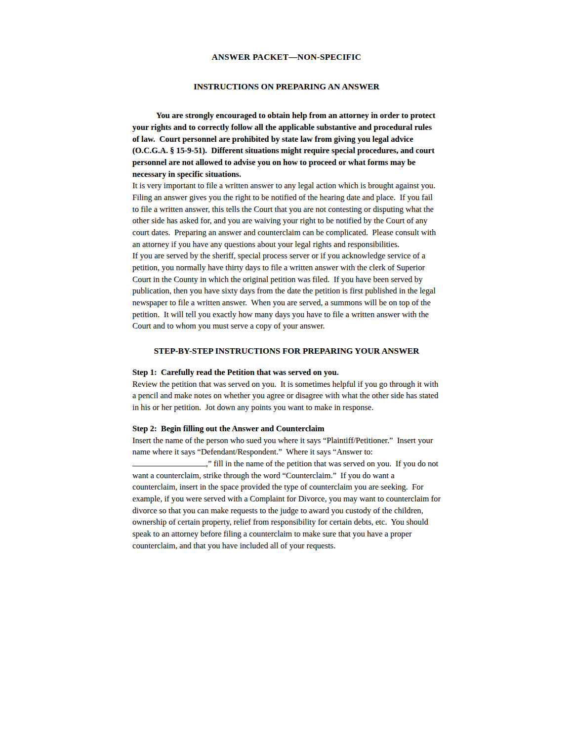ANSWER PACKET—NON-SPECIFIC
INSTRUCTIONS ON PREPARING AN ANSWER
You are strongly encouraged to obtain help from an attorney in order to protect your rights and to correctly follow all the applicable substantive and procedural rules of law. Court personnel are prohibited by state law from giving you legal advice (O.C.G.A. § 15-9-51). Different situations might require special procedures, and court personnel are not allowed to advise you on how to proceed or what forms may be necessary in specific situations.
It is very important to file a written answer to any legal action which is brought against you. Filing an answer gives you the right to be notified of the hearing date and place. If you fail to file a written answer, this tells the Court that you are not contesting or disputing what the other side has asked for, and you are waiving your right to be notified by the Court of any court dates. Preparing an answer and counterclaim can be complicated. Please consult with an attorney if you have any questions about your legal rights and responsibilities.
If you are served by the sheriff, special process server or if you acknowledge service of a petition, you normally have thirty days to file a written answer with the clerk of Superior Court in the County in which the original petition was filed. If you have been served by publication, then you have sixty days from the date the petition is first published in the legal newspaper to file a written answer. When you are served, a summons will be on top of the petition. It will tell you exactly how many days you have to file a written answer with the Court and to whom you must serve a copy of your answer.
STEP-BY-STEP INSTRUCTIONS FOR PREPARING YOUR ANSWER
Step 1: Carefully read the Petition that was served on you.
Review the petition that was served on you. It is sometimes helpful if you go through it with a pencil and make notes on whether you agree or disagree with what the other side has stated in his or her petition. Jot down any points you want to make in response.
Step 2: Begin filling out the Answer and Counterclaim
Insert the name of the person who sued you where it says “Plaintiff/Petitioner.” Insert your name where it says “Defendant/Respondent.” Where it says “Answer to: ,” fill in the name of the petition that was served on you. If you do not want a counterclaim, strike through the word “Counterclaim.” If you do want a counterclaim, insert in the space provided the type of counterclaim you are seeking. For example, if you were served with a Complaint for Divorce, you may want to counterclaim for divorce so that you can make requests to the judge to award you custody of the children, ownership of certain property, relief from responsibility for certain debts, etc. You should speak to an attorney before filing a counterclaim to make sure that you have a proper counterclaim, and that you have included all of your requests.